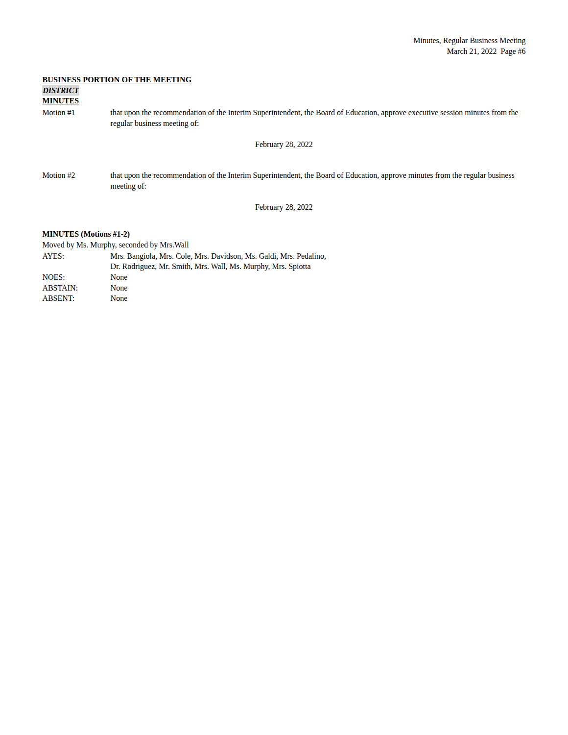Minutes, Regular Business Meeting
March 21, 2022 Page #6
BUSINESS PORTION OF THE MEETING
DISTRICT
MINUTES
| Motion #1 | that upon the recommendation of the Interim Superintendent, the Board of Education, approve executive session minutes from the regular business meeting of: |
February 28, 2022
| Motion #2 | that upon the recommendation of the Interim Superintendent, the Board of Education, approve minutes from the regular business meeting of: |
February 28, 2022
MINUTES (Motions #1-2)
Moved by Ms. Murphy, seconded by Mrs.Wall
| AYES: | Mrs. Bangiola, Mrs. Cole, Mrs. Davidson, Ms. Galdi, Mrs. Pedalino, |
| | Dr. Rodriguez, Mr. Smith, Mrs. Wall, Ms. Murphy, Mrs. Spiotta |
| NOES: | None |
| ABSTAIN: | None |
| ABSENT: | None |